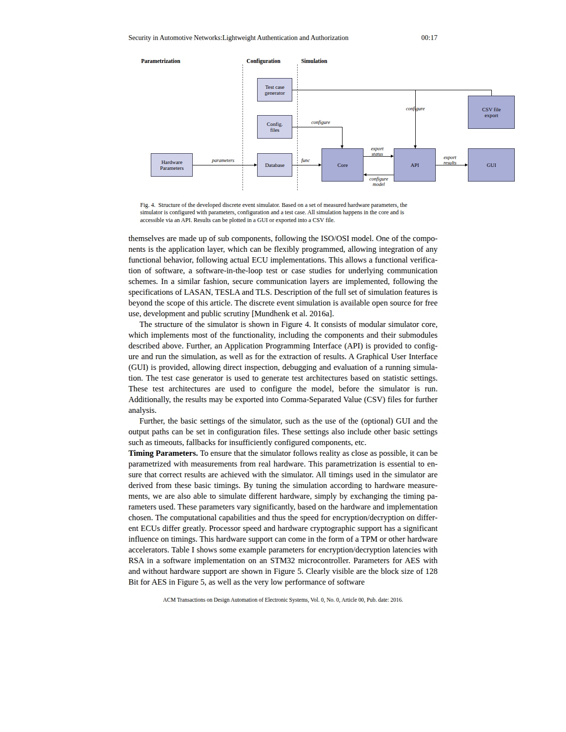Security in Automotive Networks:Lightweight Authentication and Authorization 00:17
Parametrization
Configuration
Simulation
Test case
generator
Config.
files
Database
Hardware
Parameters
Core
API
CSV file
export
GUI
parameters
func
configure
configure
export
status
configure
model
export
results
Fig. 4. Structure of the developed discrete event simulator. Based on a set of measured hardware parameters, the simulator is configured with parameters, configuration and a test case. All simulation happens in the core and is accessible via an API. Results can be plotted in a GUI or exported into a CSV file.
themselves are made up of sub components, following the ISO/OSI model. One of the components is the application layer, which can be flexibly programmed, allowing integration of any functional behavior, following actual ECU implementations. This allows a functional verification of software, a software-in-the-loop test or case studies for underlying communication schemes. In a similar fashion, secure communication layers are implemented, following the specifications of LASAN, TESLA and TLS. Description of the full set of simulation features is beyond the scope of this article. The discrete event simulation is available open source for free use, development and public scrutiny [Mundhenk et al. 2016a].
The structure of the simulator is shown in Figure 4. It consists of modular simulator core, which implements most of the functionality, including the components and their submodules described above. Further, an Application Programming Interface (API) is provided to configure and run the simulation, as well as for the extraction of results. A Graphical User Interface (GUI) is provided, allowing direct inspection, debugging and evaluation of a running simulation. The test case generator is used to generate test architectures based on statistic settings. These test architectures are used to configure the model, before the simulator is run. Additionally, the results may be exported into Comma-Separated Value (CSV) files for further analysis.
Further, the basic settings of the simulator, such as the use of the (optional) GUI and the output paths can be set in configuration files. These settings also include other basic settings such as timeouts, fallbacks for insufficiently configured components, etc.
Timing Parameters. To ensure that the simulator follows reality as close as possible, it can be parametrized with measurements from real hardware. This parametrization is essential to ensure that correct results are achieved with the simulator. All timings used in the simulator are derived from these basic timings. By tuning the simulation according to hardware measurements, we are also able to simulate different hardware, simply by exchanging the timing parameters used. These parameters vary significantly, based on the hardware and implementation chosen. The computational capabilities and thus the speed for encryption/decryption on different ECUs differ greatly. Processor speed and hardware cryptographic support has a significant influence on timings. This hardware support can come in the form of a TPM or other hardware accelerators. Table I shows some example parameters for encryption/decryption latencies with RSA in a software implementation on an STM32 microcontroller. Parameters for AES with and without hardware support are shown in Figure 5. Clearly visible are the block size of 128 Bit for AES in Figure 5, as well as the very low performance of software
ACM Transactions on Design Automation of Electronic Systems, Vol. 0, No. 0, Article 00, Pub. date: 2016.